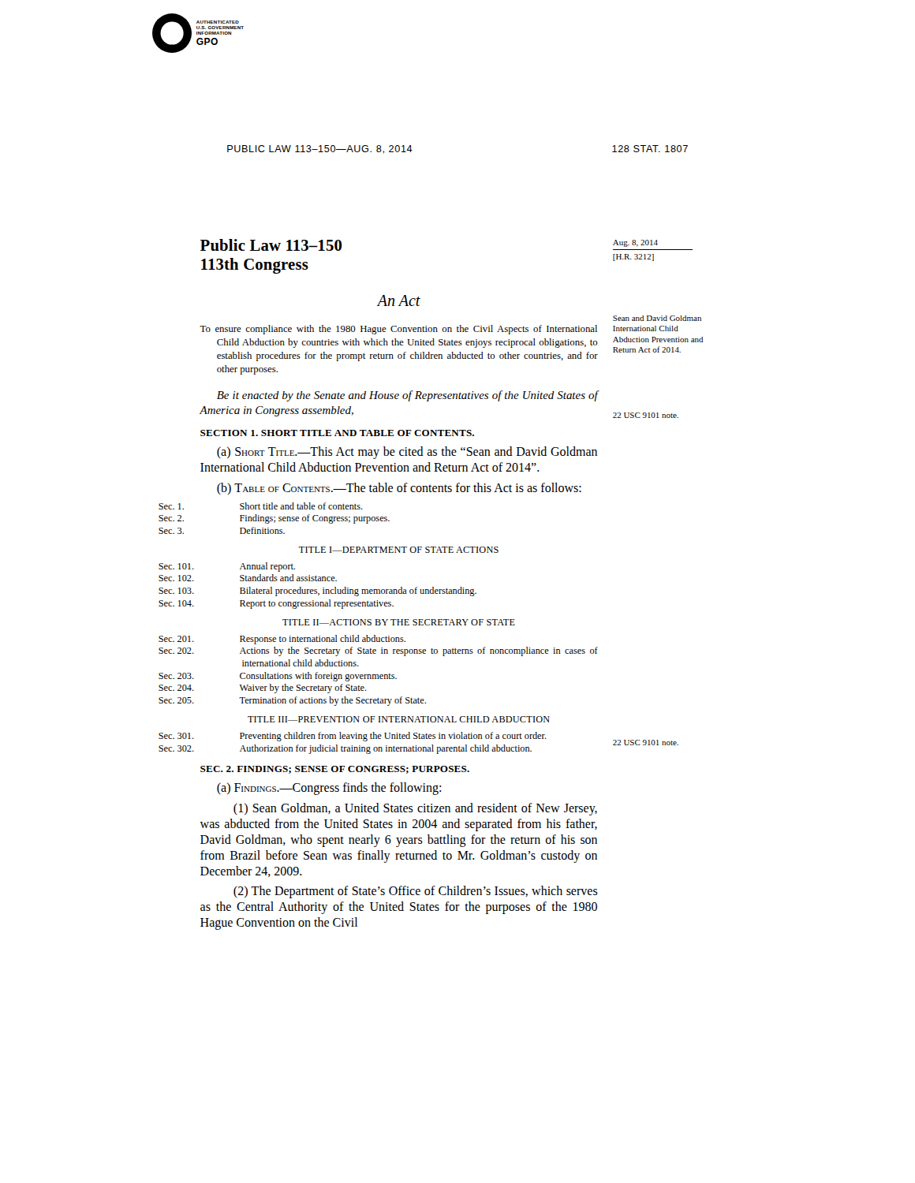Authenticated
U.S. Government
Information
GPO
PUBLIC LAW 113–150—AUG. 8, 2014
128 STAT. 1807
Aug. 8, 2014
[H.R. 3212]
Sean and David Goldman International Child Abduction Prevention and Return Act of 2014.
22 USC 9101 note.
22 USC 9101 note.
Public Law 113–150113th Congress
An Act
To ensure compliance with the 1980 Hague Convention on the Civil Aspects of International Child Abduction by countries with which the United States enjoys reciprocal obligations, to establish procedures for the prompt return of children abducted to other countries, and for other purposes.
Be it enacted by the Senate and House of Representatives of the United States of America in Congress assembled,
SECTION 1. SHORT TITLE AND TABLE OF CONTENTS.
(a) Short Title.—This Act may be cited as the “Sean and David Goldman International Child Abduction Prevention and Return Act of 2014”.
(b) Table of Contents.—The table of contents for this Act is as follows:
Sec. 1. Short title and table of contents.
Sec. 2. Findings; sense of Congress; purposes.
Sec. 3. Definitions.
TITLE I—DEPARTMENT OF STATE ACTIONS
Sec. 101. Annual report.
Sec. 102. Standards and assistance.
Sec. 103. Bilateral procedures, including memoranda of understanding.
Sec. 104. Report to congressional representatives.
TITLE II—ACTIONS BY THE SECRETARY OF STATE
Sec. 201. Response to international child abductions.
Sec. 202. Actions by the Secretary of State in response to patterns of noncompliance in cases of international child abductions.
Sec. 203. Consultations with foreign governments.
Sec. 204. Waiver by the Secretary of State.
Sec. 205. Termination of actions by the Secretary of State.
TITLE III—PREVENTION OF INTERNATIONAL CHILD ABDUCTION
Sec. 301. Preventing children from leaving the United States in violation of a court order.
Sec. 302. Authorization for judicial training on international parental child abduction.
SEC. 2. FINDINGS; SENSE OF CONGRESS; PURPOSES.
(a) Findings.—Congress finds the following:
(1) Sean Goldman, a United States citizen and resident of New Jersey, was abducted from the United States in 2004 and separated from his father, David Goldman, who spent nearly 6 years battling for the return of his son from Brazil before Sean was finally returned to Mr. Goldman’s custody on December 24, 2009.
(2) The Department of State’s Office of Children’s Issues, which serves as the Central Authority of the United States for the purposes of the 1980 Hague Convention on the Civil